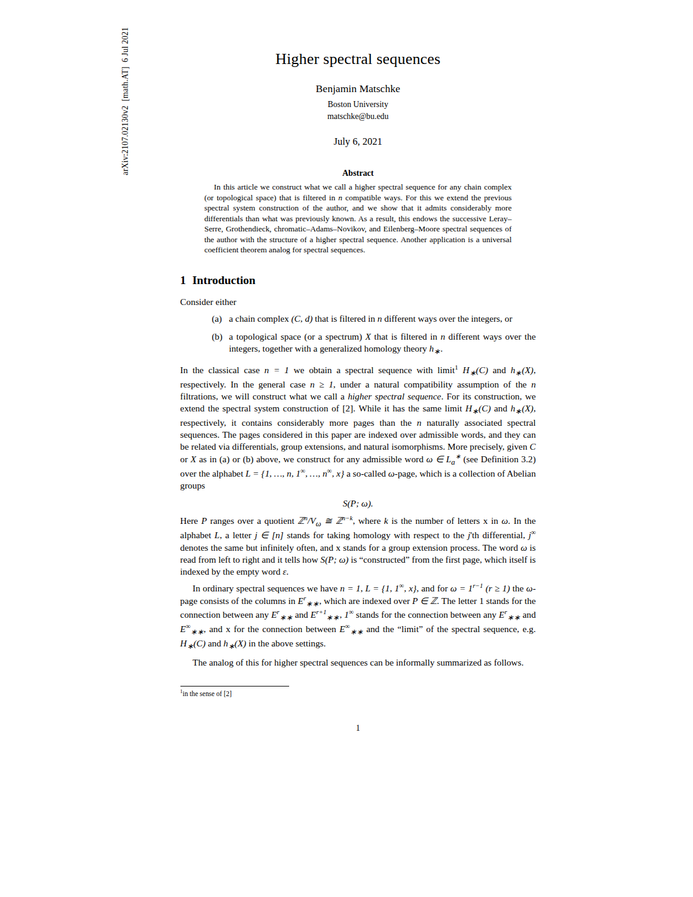arXiv:2107.02130v2 [math.AT] 6 Jul 2021
Higher spectral sequences
Benjamin Matschke
Boston University
matschke@bu.edu
July 6, 2021
Abstract
In this article we construct what we call a higher spectral sequence for any chain complex (or topological space) that is filtered in n compatible ways. For this we extend the previous spectral system construction of the author, and we show that it admits considerably more differentials than what was previously known. As a result, this endows the successive Leray–Serre, Grothendieck, chromatic–Adams–Novikov, and Eilenberg–Moore spectral sequences of the author with the structure of a higher spectral sequence. Another application is a universal coefficient theorem analog for spectral sequences.
1 Introduction
Consider either
(a) a chain complex (C, d) that is filtered in n different ways over the integers, or
(b) a topological space (or a spectrum) X that is filtered in n different ways over the integers, together with a generalized homology theory h∗.
In the classical case n = 1 we obtain a spectral sequence with limit1 H∗(C) and h∗(X), respectively. In the general case n ≥ 1, under a natural compatibility assumption of the n filtrations, we will construct what we call a higher spectral sequence. For its construction, we extend the spectral system construction of [2]. While it has the same limit H∗(C) and h∗(X), respectively, it contains considerably more pages than the n naturally associated spectral sequences. The pages considered in this paper are indexed over admissible words, and they can be related via differentials, group extensions, and natural isomorphisms. More precisely, given C or X as in (a) or (b) above, we construct for any admissible word ω ∈ La∗ (see Definition 3.2) over the alphabet L = {1, …, n, 1∞, …, n∞, x} a so-called ω-page, which is a collection of Abelian groups
S(P; ω).
Here P ranges over a quotient ℤn/Vω ≅ ℤn−k, where k is the number of letters x in ω. In the alphabet L, a letter j ∈ [n] stands for taking homology with respect to the j'th differential, j∞ denotes the same but infinitely often, and x stands for a group extension process. The word ω is read from left to right and it tells how S(P; ω) is “constructed” from the first page, which itself is indexed by the empty word ε.
In ordinary spectral sequences we have n = 1, L = {1, 1∞, x}, and for ω = 1r−1 (r ≥ 1) the ω-page consists of the columns in Er∗∗, which are indexed over P ∈ ℤ. The letter 1 stands for the connection between any Er∗∗ and Er+1∗∗, 1∞ stands for the connection between any Er∗∗ and E∞∗∗, and x for the connection between E∞∗∗ and the “limit” of the spectral sequence, e.g. H∗(C) and h∗(X) in the above settings.
The analog of this for higher spectral sequences can be informally summarized as follows.
1in the sense of [2]
1